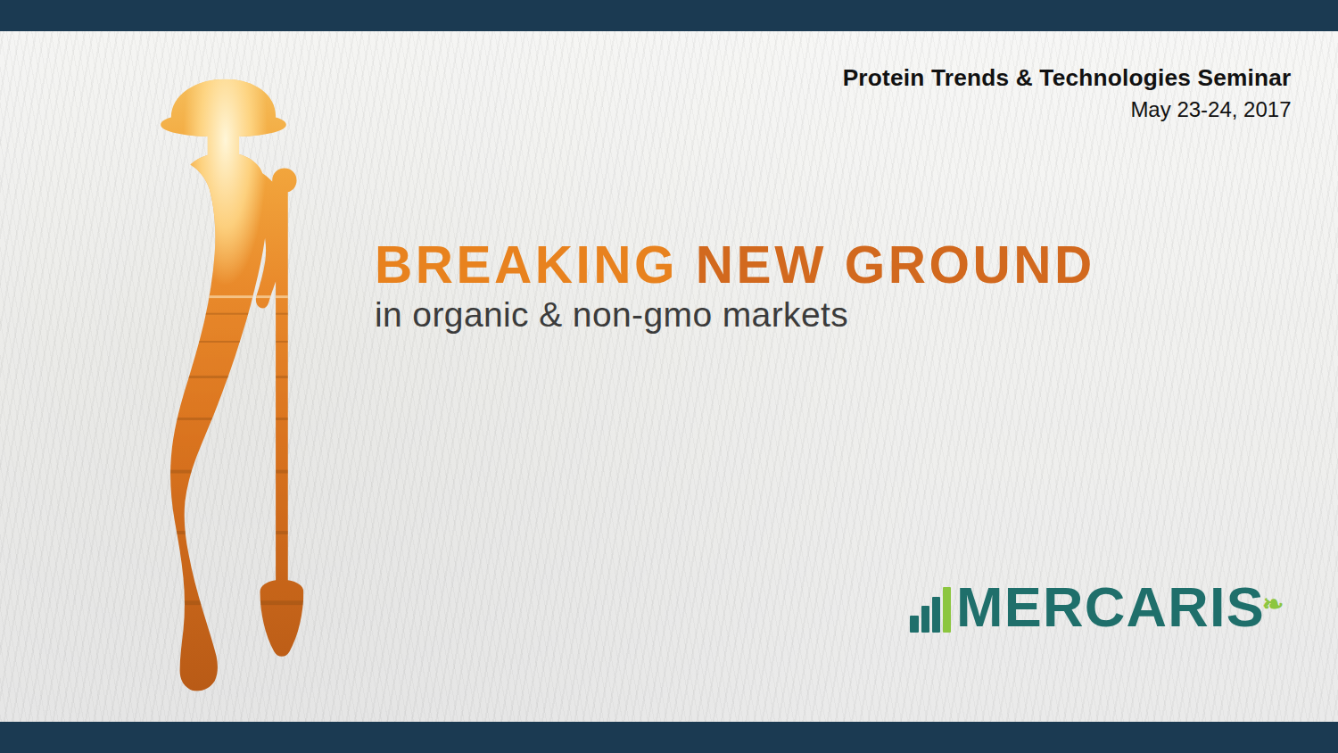Protein Trends & Technologies Seminar
May 23-24, 2017
BREAKING NEW GROUND
in organic & non-gmo markets
MERCARIS❧